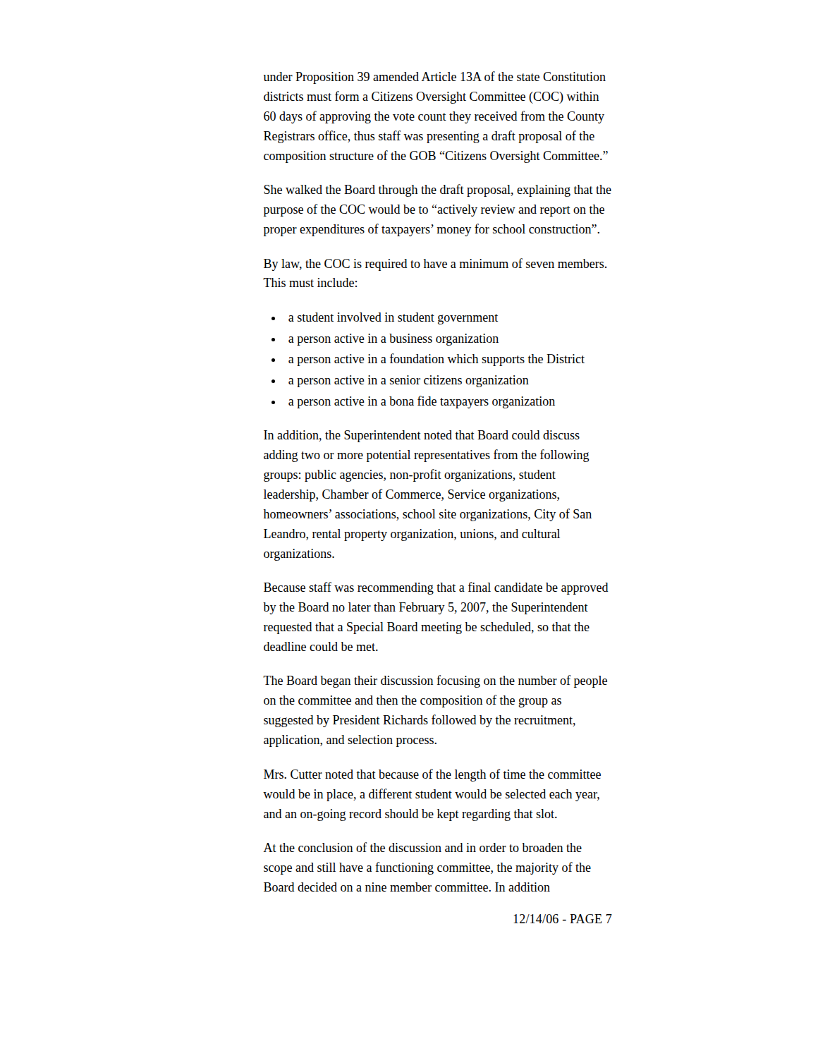under Proposition 39 amended Article 13A of the state Constitution districts must form a Citizens Oversight Committee (COC) within 60 days of approving the vote count they received from the County Registrars office, thus staff was presenting a draft proposal of the composition structure of the GOB “Citizens Oversight Committee.”
She walked the Board through the draft proposal, explaining that the purpose of the COC would be to “actively review and report on the proper expenditures of taxpayers’ money for school construction”.
By law, the COC is required to have a minimum of seven members. This must include:
a student involved in student government
a person active in a business organization
a person active in a foundation which supports the District
a person active in a senior citizens organization
a person active in a bona fide taxpayers organization
In addition, the Superintendent noted that Board could discuss adding two or more potential representatives from the following groups: public agencies, non-profit organizations, student leadership, Chamber of Commerce, Service organizations, homeowners’ associations, school site organizations, City of San Leandro, rental property organization, unions, and cultural organizations.
Because staff was recommending that a final candidate be approved by the Board no later than February 5, 2007, the Superintendent requested that a Special Board meeting be scheduled, so that the deadline could be met.
The Board began their discussion focusing on the number of people on the committee and then the composition of the group as suggested by President Richards followed by the recruitment, application, and selection process.
Mrs. Cutter noted that because of the length of time the committee would be in place, a different student would be selected each year, and an on-going record should be kept regarding that slot.
At the conclusion of the discussion and in order to broaden the scope and still have a functioning committee, the majority of the Board decided on a nine member committee. In addition
12/14/06 - PAGE 7